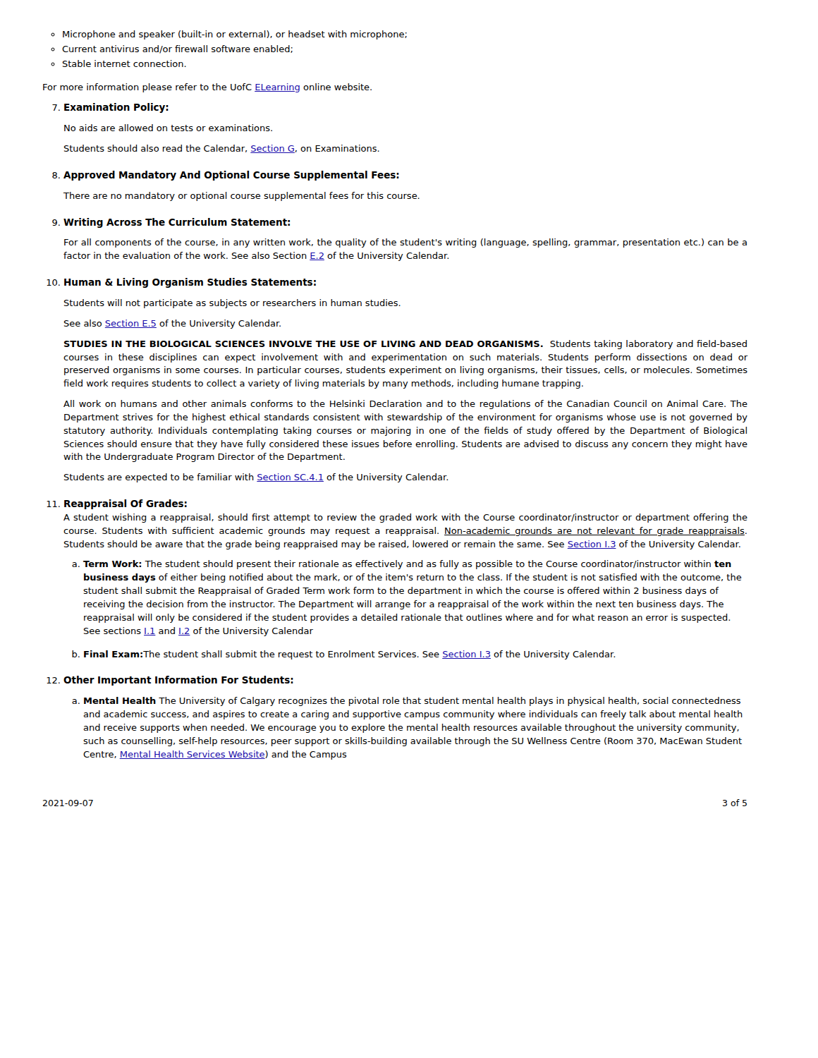Microphone and speaker (built-in or external), or headset with microphone;
Current antivirus and/or firewall software enabled;
Stable internet connection.
For more information please refer to the UofC ELearning online website.
Examination Policy:
No aids are allowed on tests or examinations.
Students should also read the Calendar, Section G, on Examinations.
Approved Mandatory And Optional Course Supplemental Fees:
There are no mandatory or optional course supplemental fees for this course.
Writing Across The Curriculum Statement:
For all components of the course, in any written work, the quality of the student's writing (language, spelling, grammar, presentation etc.) can be a factor in the evaluation of the work. See also Section E.2 of the University Calendar.
Human & Living Organism Studies Statements:
Students will not participate as subjects or researchers in human studies.
See also Section E.5 of the University Calendar.
STUDIES IN THE BIOLOGICAL SCIENCES INVOLVE THE USE OF LIVING AND DEAD ORGANISMS. Students taking laboratory and field-based courses in these disciplines can expect involvement with and experimentation on such materials. Students perform dissections on dead or preserved organisms in some courses. In particular courses, students experiment on living organisms, their tissues, cells, or molecules. Sometimes field work requires students to collect a variety of living materials by many methods, including humane trapping.
All work on humans and other animals conforms to the Helsinki Declaration and to the regulations of the Canadian Council on Animal Care. The Department strives for the highest ethical standards consistent with stewardship of the environment for organisms whose use is not governed by statutory authority. Individuals contemplating taking courses or majoring in one of the fields of study offered by the Department of Biological Sciences should ensure that they have fully considered these issues before enrolling. Students are advised to discuss any concern they might have with the Undergraduate Program Director of the Department.
Students are expected to be familiar with Section SC.4.1 of the University Calendar.
Reappraisal Of Grades:
A student wishing a reappraisal, should first attempt to review the graded work with the Course coordinator/instructor or department offering the course. Students with sufficient academic grounds may request a reappraisal. Non-academic grounds are not relevant for grade reappraisals. Students should be aware that the grade being reappraised may be raised, lowered or remain the same. See Section I.3 of the University Calendar.
Term Work: The student should present their rationale as effectively and as fully as possible to the Course coordinator/instructor within ten business days of either being notified about the mark, or of the item's return to the class. If the student is not satisfied with the outcome, the student shall submit the Reappraisal of Graded Term work form to the department in which the course is offered within 2 business days of receiving the decision from the instructor. The Department will arrange for a reappraisal of the work within the next ten business days. The reappraisal will only be considered if the student provides a detailed rationale that outlines where and for what reason an error is suspected. See sections I.1 and I.2 of the University Calendar
Final Exam: The student shall submit the request to Enrolment Services. See Section I.3 of the University Calendar.
Other Important Information For Students:
Mental Health The University of Calgary recognizes the pivotal role that student mental health plays in physical health, social connectedness and academic success, and aspires to create a caring and supportive campus community where individuals can freely talk about mental health and receive supports when needed. We encourage you to explore the mental health resources available throughout the university community, such as counselling, self-help resources, peer support or skills-building available through the SU Wellness Centre (Room 370, MacEwan Student Centre, Mental Health Services Website) and the Campus
2021-09-07 3 of 5